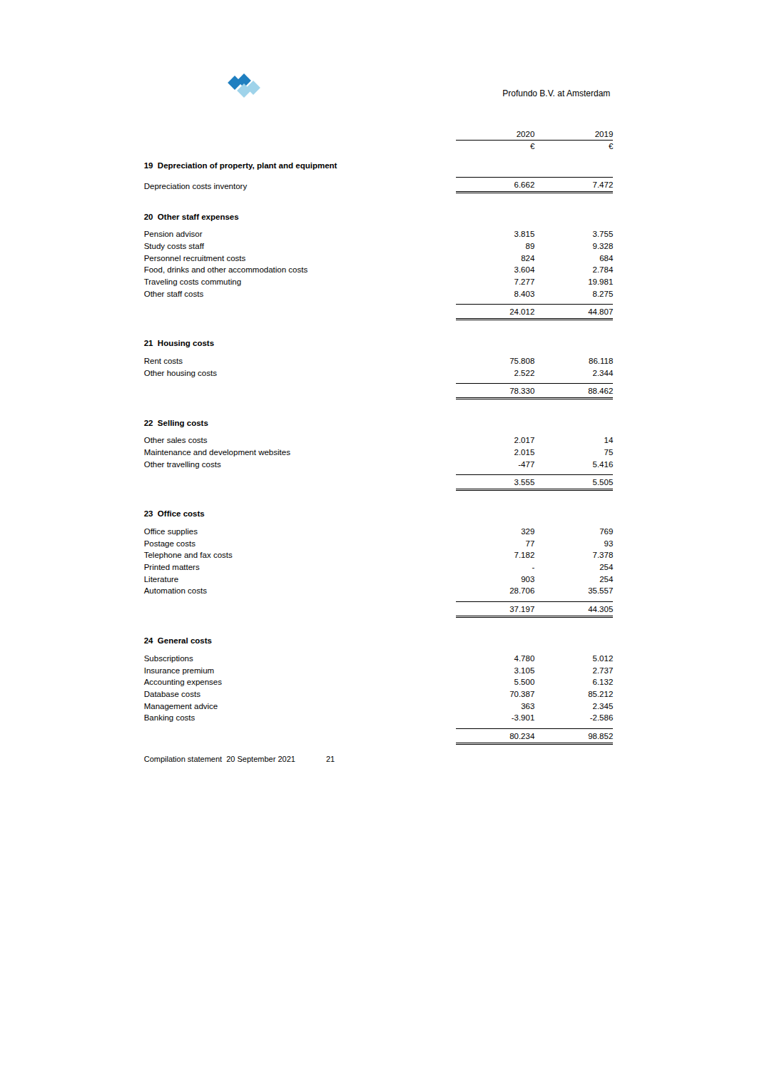Profundo B.V. at Amsterdam
| | 2020 | 2019 |
| | € | € |
| 19 Depreciation of property, plant and equipment | | |
| Depreciation costs inventory | 6.662 | 7.472 |
| 20 Other staff expenses | | |
| Pension advisor | 3.815 | 3.755 |
| Study costs staff | 89 | 9.328 |
| Personnel recruitment costs | 824 | 684 |
| Food, drinks and other accommodation costs | 3.604 | 2.784 |
| Traveling costs commuting | 7.277 | 19.981 |
| Other staff costs | 8.403 | 8.275 |
| | 24.012 | 44.807 |
| 21 Housing costs | | |
| Rent costs | 75.808 | 86.118 |
| Other housing costs | 2.522 | 2.344 |
| | 78.330 | 88.462 |
| 22 Selling costs | | |
| Other sales costs | 2.017 | 14 |
| Maintenance and development websites | 2.015 | 75 |
| Other travelling costs | -477 | 5.416 |
| | 3.555 | 5.505 |
| 23 Office costs | | |
| Office supplies | 329 | 769 |
| Postage costs | 77 | 93 |
| Telephone and fax costs | 7.182 | 7.378 |
| Printed matters | - | 254 |
| Literature | 903 | 254 |
| Automation costs | 28.706 | 35.557 |
| | 37.197 | 44.305 |
| 24 General costs | | |
| Subscriptions | 4.780 | 5.012 |
| Insurance premium | 3.105 | 2.737 |
| Accounting expenses | 5.500 | 6.132 |
| Database costs | 70.387 | 85.212 |
| Management advice | 363 | 2.345 |
| Banking costs | -3.901 | -2.586 |
| | 80.234 | 98.852 |
Compilation statement 20 September 2021 21